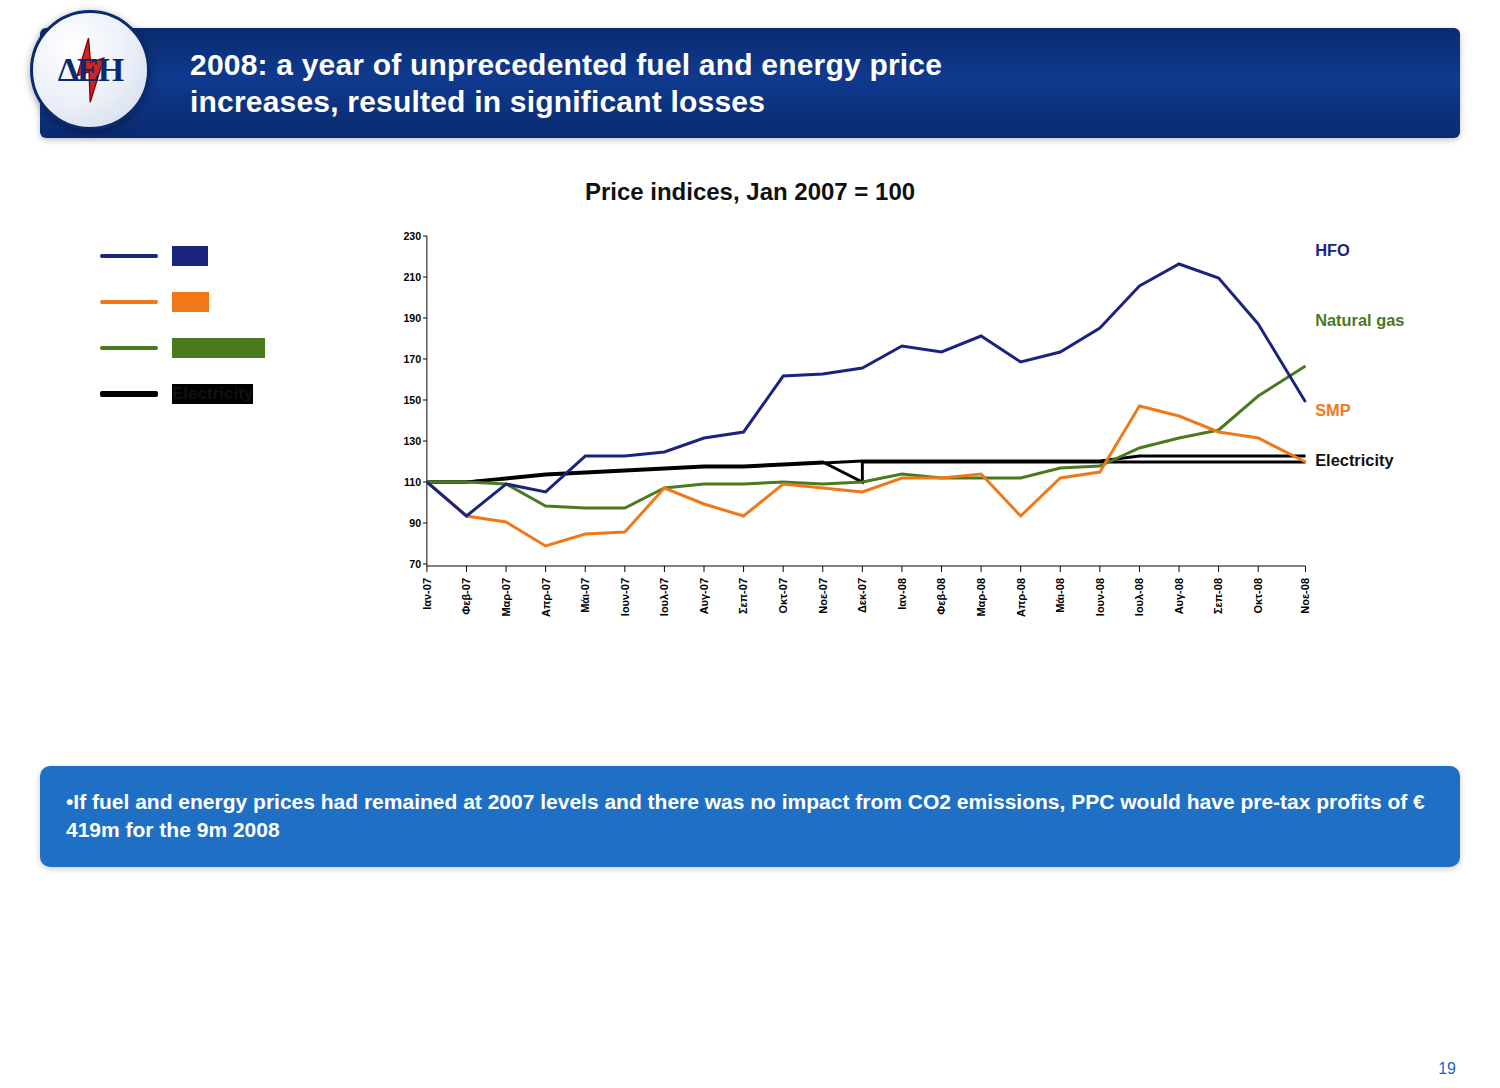ΔEH
2008: a year of unprecedented fuel and energy price
increases, resulted in significant losses
Price indices, Jan 2007 = 100
HFO
SMP
Natural gas
Electricity
230 210 190 170 150 130 110 90 70 Ιαν-07 Φεβ-07 Μαρ-07 Απρ-07 Μάι-07 Ιουν-07 Ιουλ-07 Αυγ-07 Σεπ-07 Οκτ-07 Νοε-07 Δεκ-07 Ιαν-08 Φεβ-08 Μαρ-08 Απρ-08 Μάι-08 Ιουν-08 Ιουλ-08 Αυγ-08 Σεπ-08 Οκτ-08 Νοε-08 HFO Natural gas SMP Electricity
•If fuel and energy prices had remained at 2007 levels and there was no impact from CO2 emissions, PPC would have pre-tax profits of € 419m for the 9m 2008
19